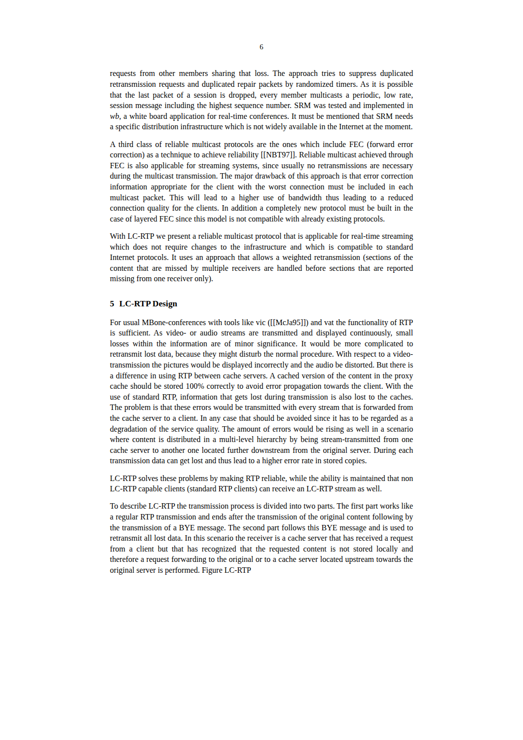6
requests from other members sharing that loss. The approach tries to suppress duplicated retransmission requests and duplicated repair packets by randomized timers. As it is possible that the last packet of a session is dropped, every member multicasts a periodic, low rate, session message including the highest sequence number. SRM was tested and implemented in wb, a white board application for real-time conferences. It must be mentioned that SRM needs a specific distribution infrastructure which is not widely available in the Internet at the moment.
A third class of reliable multicast protocols are the ones which include FEC (forward error correction) as a technique to achieve reliability [[NBT97]]. Reliable multicast achieved through FEC is also applicable for streaming systems, since usually no retransmissions are necessary during the multicast transmission. The major drawback of this approach is that error correction information appropriate for the client with the worst connection must be included in each multicast packet. This will lead to a higher use of bandwidth thus leading to a reduced connection quality for the clients. In addition a completely new protocol must be built in the case of layered FEC since this model is not compatible with already existing protocols.
With LC-RTP we present a reliable multicast protocol that is applicable for real-time streaming which does not require changes to the infrastructure and which is compatible to standard Internet protocols. It uses an approach that allows a weighted retransmission (sections of the content that are missed by multiple receivers are handled before sections that are reported missing from one receiver only).
5 LC-RTP Design
For usual MBone-conferences with tools like vic ([[McJa95]]) and vat the functionality of RTP is sufficient. As video- or audio streams are transmitted and displayed continuously, small losses within the information are of minor significance. It would be more complicated to retransmit lost data, because they might disturb the normal procedure. With respect to a video-transmission the pictures would be displayed incorrectly and the audio be distorted. But there is a difference in using RTP between cache servers. A cached version of the content in the proxy cache should be stored 100% correctly to avoid error propagation towards the client. With the use of standard RTP, information that gets lost during transmission is also lost to the caches. The problem is that these errors would be transmitted with every stream that is forwarded from the cache server to a client. In any case that should be avoided since it has to be regarded as a degradation of the service quality. The amount of errors would be rising as well in a scenario where content is distributed in a multi-level hierarchy by being stream-transmitted from one cache server to another one located further downstream from the original server. During each transmission data can get lost and thus lead to a higher error rate in stored copies.
LC-RTP solves these problems by making RTP reliable, while the ability is maintained that non LC-RTP capable clients (standard RTP clients) can receive an LC-RTP stream as well.
To describe LC-RTP the transmission process is divided into two parts. The first part works like a regular RTP transmission and ends after the transmission of the original content following by the transmission of a BYE message. The second part follows this BYE message and is used to retransmit all lost data. In this scenario the receiver is a cache server that has received a request from a client but that has recognized that the requested content is not stored locally and therefore a request forwarding to the original or to a cache server located upstream towards the original server is performed. Figure LC-RTP